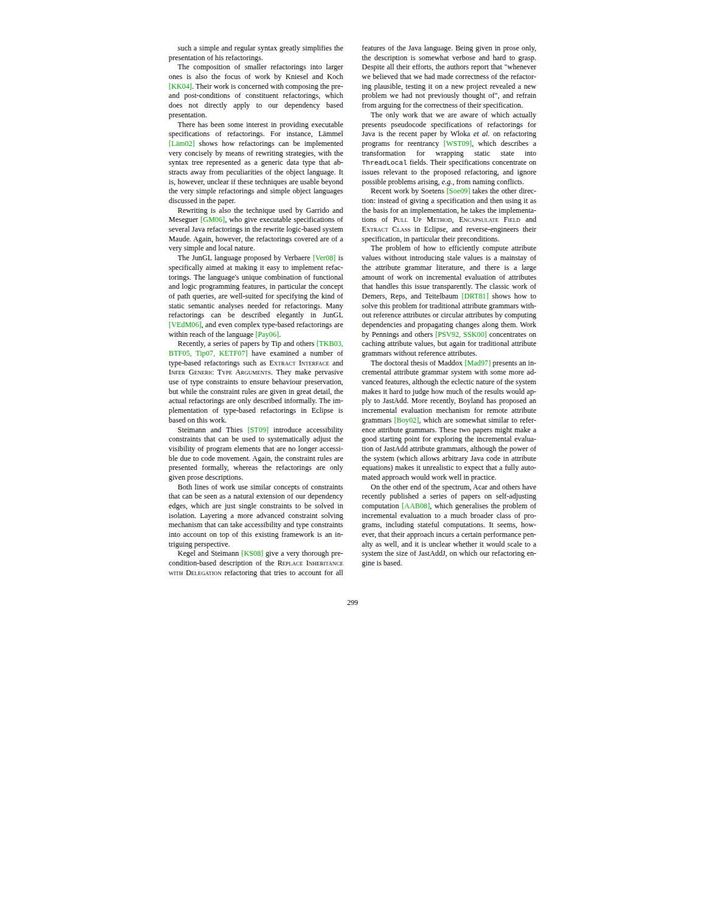such a simple and regular syntax greatly simplifies the presentation of his refactorings.
The composition of smaller refactorings into larger ones is also the focus of work by Kniesel and Koch [KK04]. Their work is concerned with composing the pre- and post-conditions of constituent refactorings, which does not directly apply to our dependency based presentation.
There has been some interest in providing executable specifications of refactorings. For instance, Lämmel [Läm02] shows how refactorings can be implemented very concisely by means of rewriting strategies, with the syntax tree represented as a generic data type that abstracts away from peculiarities of the object language. It is, however, unclear if these techniques are usable beyond the very simple refactorings and simple object languages discussed in the paper.
Rewriting is also the technique used by Garrido and Meseguer [GM06], who give executable specifications of several Java refactorings in the rewrite logic-based system Maude. Again, however, the refactorings covered are of a very simple and local nature.
The JunGL language proposed by Verbaere [Ver08] is specifically aimed at making it easy to implement refactorings. The language's unique combination of functional and logic programming features, in particular the concept of path queries, are well-suited for specifying the kind of static semantic analyses needed for refactorings. Many refactorings can be described elegantly in JunGL [VEdM06], and even complex type-based refactorings are within reach of the language [Pay06].
Recently, a series of papers by Tip and others [TKB03, BTF05, Tip07, KETF07] have examined a number of type-based refactorings such as Extract Interface and Infer Generic Type Arguments. They make pervasive use of type constraints to ensure behaviour preservation, but while the constraint rules are given in great detail, the actual refactorings are only described informally. The implementation of type-based refactorings in Eclipse is based on this work.
Steimann and Thies [ST09] introduce accessibility constraints that can be used to systematically adjust the visibility of program elements that are no longer accessible due to code movement. Again, the constraint rules are presented formally, whereas the refactorings are only given prose descriptions.
Both lines of work use similar concepts of constraints that can be seen as a natural extension of our dependency edges, which are just single constraints to be solved in isolation. Layering a more advanced constraint solving mechanism that can take accessibility and type constraints into account on top of this existing framework is an intriguing perspective.
Kegel and Steimann [KS08] give a very thorough precondition-based description of the Replace Inheritance with Delegation refactoring that tries to account for all features of the Java language. Being given in prose only, the description is somewhat verbose and hard to grasp. Despite all their efforts, the authors report that "whenever we believed that we had made correctness of the refactoring plausible, testing it on a new project revealed a new problem we had not previously thought of", and refrain from arguing for the correctness of their specification.
The only work that we are aware of which actually presents pseudocode specifications of refactorings for Java is the recent paper by Wloka et al. on refactoring programs for reentrancy [WST09], which describes a transformation for wrapping static state into ThreadLocal fields. Their specifications concentrate on issues relevant to the proposed refactoring, and ignore possible problems arising, e.g., from naming conflicts.
Recent work by Soetens [Soe09] takes the other direction: instead of giving a specification and then using it as the basis for an implementation, he takes the implementations of Pull Up Method, Encapsulate Field and Extract Class in Eclipse, and reverse-engineers their specification, in particular their preconditions.
The problem of how to efficiently compute attribute values without introducing stale values is a mainstay of the attribute grammar literature, and there is a large amount of work on incremental evaluation of attributes that handles this issue transparently. The classic work of Demers, Reps, and Teitelbaum [DRT81] shows how to solve this problem for traditional attribute grammars without reference attributes or circular attributes by computing dependencies and propagating changes along them. Work by Pennings and others [PSV92, SSK00] concentrates on caching attribute values, but again for traditional attribute grammars without reference attributes.
The doctoral thesis of Maddox [Mad97] presents an incremental attribute grammar system with some more advanced features, although the eclectic nature of the system makes it hard to judge how much of the results would apply to JastAdd. More recently, Boyland has proposed an incremental evaluation mechanism for remote attribute grammars [Boy02], which are somewhat similar to reference attribute grammars. These two papers might make a good starting point for exploring the incremental evaluation of JastAdd attribute grammars, although the power of the system (which allows arbitrary Java code in attribute equations) makes it unrealistic to expect that a fully automated approach would work well in practice.
On the other end of the spectrum, Acar and others have recently published a series of papers on self-adjusting computation [AAB08], which generalises the problem of incremental evaluation to a much broader class of programs, including stateful computations. It seems, however, that their approach incurs a certain performance penalty as well, and it is unclear whether it would scale to a system the size of JastAddJ, on which our refactoring engine is based.
299